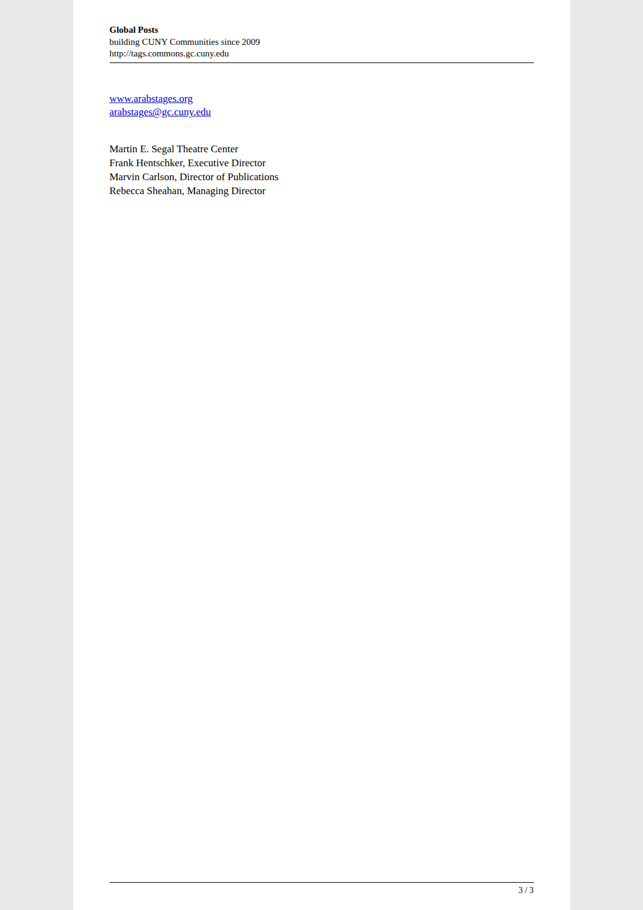Global Posts
building CUNY Communities since 2009
http://tags.commons.gc.cuny.edu
www.arabstages.org
arabstages@gc.cuny.edu
Martin E. Segal Theatre Center
Frank Hentschker, Executive Director
Marvin Carlson, Director of Publications
Rebecca Sheahan, Managing Director
3 / 3